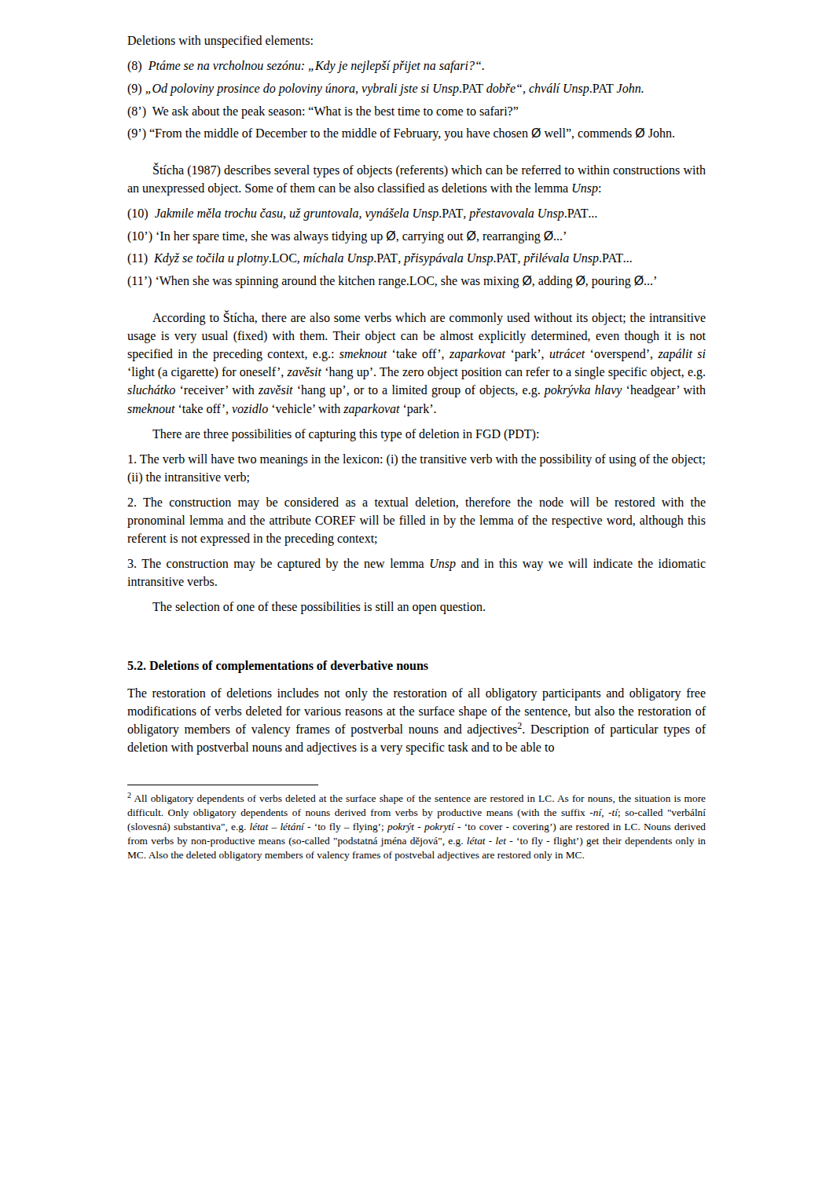Deletions with unspecified elements:
(8) Ptáme se na vrcholnou sezónu: „Kdy je nejlepší přijet na safari?“.
(9) „Od poloviny prosince do poloviny února, vybrali jste si Unsp.PAT dobře“, chválí Unsp.PAT John.
(8’) We ask about the peak season: “What is the best time to come to safari?”
(9’) “From the middle of December to the middle of February, you have chosen Ø well”, commends Ø John.
Štícha (1987) describes several types of objects (referents) which can be referred to within constructions with an unexpressed object. Some of them can be also classified as deletions with the lemma Unsp:
(10) Jakmile měla trochu času, už gruntovala, vynášela Unsp.PAT, přestavovala Unsp.PAT...
(10’) ‘In her spare time, she was always tidying up Ø, carrying out Ø, rearranging Ø...’
(11) Když se točila u plotny.LOC, míchala Unsp.PAT, přisypávala Unsp.PAT, přilévala Unsp.PAT...
(11’) ‘When she was spinning around the kitchen range.LOC, she was mixing Ø, adding Ø, pouring Ø...’
According to Štícha, there are also some verbs which are commonly used without its object; the intransitive usage is very usual (fixed) with them. Their object can be almost explicitly determined, even though it is not specified in the preceding context, e.g.: smeknout ‘take off’, zaparkovat ‘park’, utrácet ‘overspend’, zapálit si ‘light (a cigarette) for oneself’, zavěsit ‘hang up’. The zero object position can refer to a single specific object, e.g. sluchátko ‘receiver’ with zavěsit ‘hang up’, or to a limited group of objects, e.g. pokrývka hlavy ‘headgear’ with smeknout ‘take off’, vozidlo ‘vehicle’ with zaparkovat ‘park’.
There are three possibilities of capturing this type of deletion in FGD (PDT):
1. The verb will have two meanings in the lexicon: (i) the transitive verb with the possibility of using of the object; (ii) the intransitive verb;
2. The construction may be considered as a textual deletion, therefore the node will be restored with the pronominal lemma and the attribute COREF will be filled in by the lemma of the respective word, although this referent is not expressed in the preceding context;
3. The construction may be captured by the new lemma Unsp and in this way we will indicate the idiomatic intransitive verbs.
The selection of one of these possibilities is still an open question.
5.2. Deletions of complementations of deverbative nouns
The restoration of deletions includes not only the restoration of all obligatory participants and obligatory free modifications of verbs deleted for various reasons at the surface shape of the sentence, but also the restoration of obligatory members of valency frames of postverbal nouns and adjectives2. Description of particular types of deletion with postverbal nouns and adjectives is a very specific task and to be able to
2 All obligatory dependents of verbs deleted at the surface shape of the sentence are restored in LC. As for nouns, the situation is more difficult. Only obligatory dependents of nouns derived from verbs by productive means (with the suffix -ní, -tí; so-called "verbální (slovesná) substantiva", e.g. létat – létání - ‘to fly – flying’; pokrýt - pokrytí - ‘to cover - covering’) are restored in LC. Nouns derived from verbs by non-productive means (so-called "podstatná jména dějová", e.g. létat - let - ‘to fly - flight’) get their dependents only in MC. Also the deleted obligatory members of valency frames of postvebal adjectives are restored only in MC.